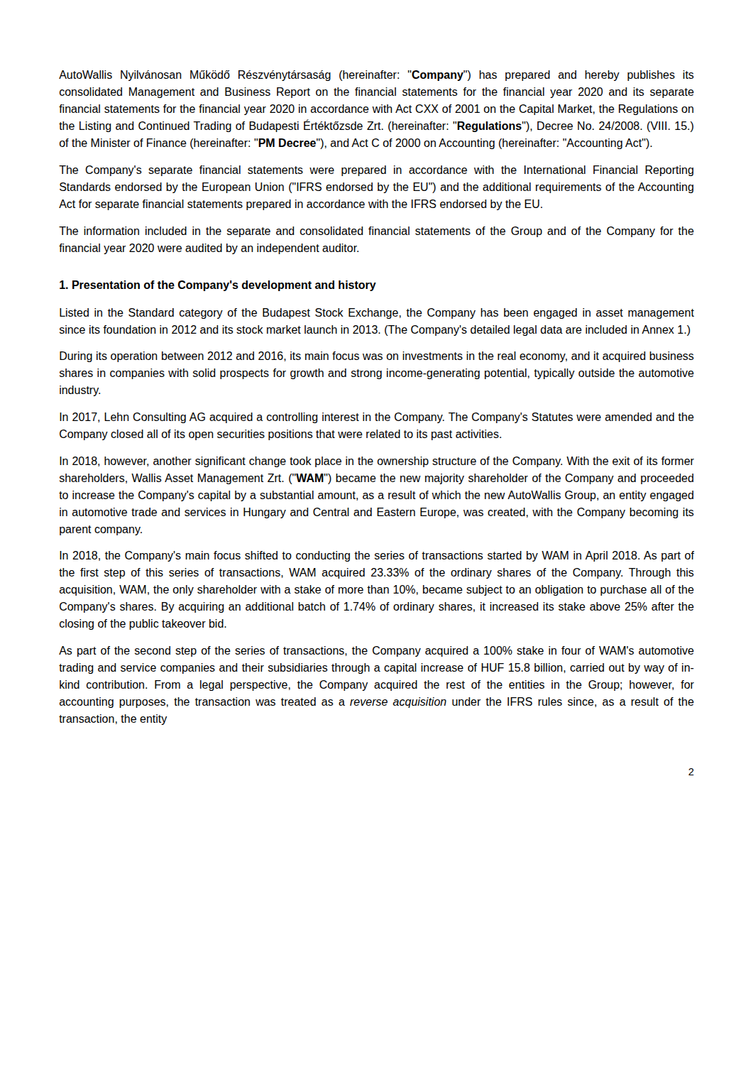AutoWallis Nyilvánosan Működő Részvénytársaság (hereinafter: "Company") has prepared and hereby publishes its consolidated Management and Business Report on the financial statements for the financial year 2020 and its separate financial statements for the financial year 2020 in accordance with Act CXX of 2001 on the Capital Market, the Regulations on the Listing and Continued Trading of Budapesti Értéktőzsde Zrt. (hereinafter: "Regulations"), Decree No. 24/2008. (VIII. 15.) of the Minister of Finance (hereinafter: "PM Decree"), and Act C of 2000 on Accounting (hereinafter: "Accounting Act").
The Company's separate financial statements were prepared in accordance with the International Financial Reporting Standards endorsed by the European Union ("IFRS endorsed by the EU") and the additional requirements of the Accounting Act for separate financial statements prepared in accordance with the IFRS endorsed by the EU.
The information included in the separate and consolidated financial statements of the Group and of the Company for the financial year 2020 were audited by an independent auditor.
1. Presentation of the Company's development and history
Listed in the Standard category of the Budapest Stock Exchange, the Company has been engaged in asset management since its foundation in 2012 and its stock market launch in 2013. (The Company's detailed legal data are included in Annex 1.)
During its operation between 2012 and 2016, its main focus was on investments in the real economy, and it acquired business shares in companies with solid prospects for growth and strong income-generating potential, typically outside the automotive industry.
In 2017, Lehn Consulting AG acquired a controlling interest in the Company. The Company's Statutes were amended and the Company closed all of its open securities positions that were related to its past activities.
In 2018, however, another significant change took place in the ownership structure of the Company. With the exit of its former shareholders, Wallis Asset Management Zrt. ("WAM") became the new majority shareholder of the Company and proceeded to increase the Company's capital by a substantial amount, as a result of which the new AutoWallis Group, an entity engaged in automotive trade and services in Hungary and Central and Eastern Europe, was created, with the Company becoming its parent company.
In 2018, the Company's main focus shifted to conducting the series of transactions started by WAM in April 2018. As part of the first step of this series of transactions, WAM acquired 23.33% of the ordinary shares of the Company. Through this acquisition, WAM, the only shareholder with a stake of more than 10%, became subject to an obligation to purchase all of the Company's shares. By acquiring an additional batch of 1.74% of ordinary shares, it increased its stake above 25% after the closing of the public takeover bid.
As part of the second step of the series of transactions, the Company acquired a 100% stake in four of WAM's automotive trading and service companies and their subsidiaries through a capital increase of HUF 15.8 billion, carried out by way of in-kind contribution. From a legal perspective, the Company acquired the rest of the entities in the Group; however, for accounting purposes, the transaction was treated as a reverse acquisition under the IFRS rules since, as a result of the transaction, the entity
2